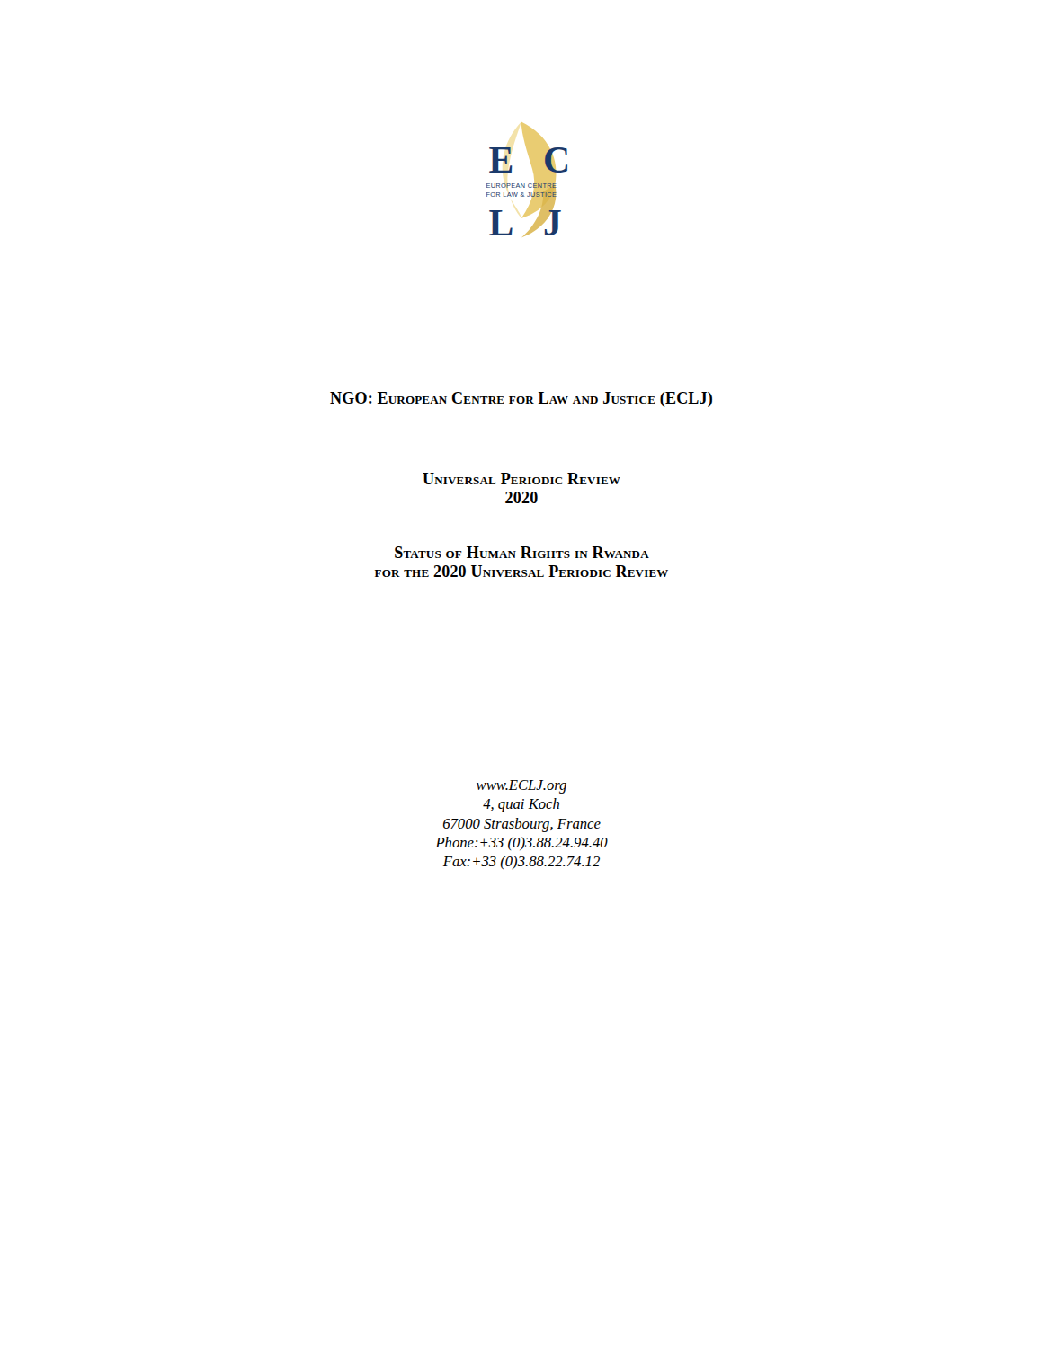E C L J EUROPEAN CENTRE FOR LAW & JUSTICE
NGO: European Centre for Law and Justice (ECLJ)
Universal Periodic Review
2020
Status of Human Rights in Rwanda
for the 2020 Universal Periodic Review
www.ECLJ.org
4, quai Koch
67000 Strasbourg, France
Phone:+33 (0)3.88.24.94.40
Fax:+33 (0)3.88.22.74.12